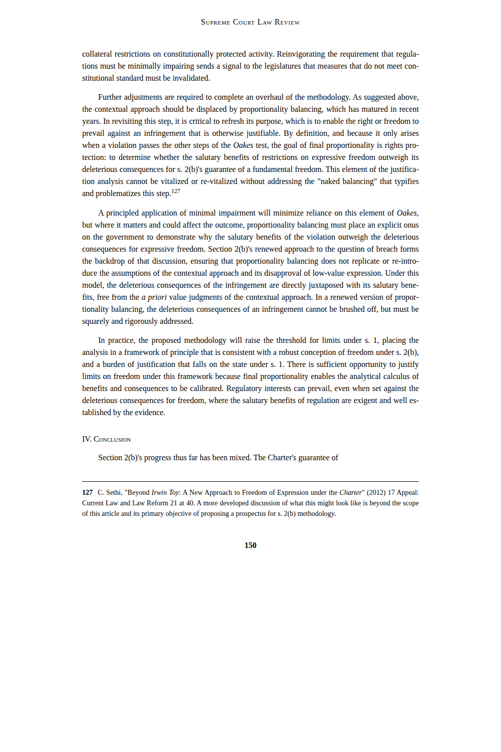Supreme Court Law Review
collateral restrictions on constitutionally protected activity. Reinvigorating the requirement that regulations must be minimally impairing sends a signal to the legislatures that measures that do not meet constitutional standard must be invalidated.
Further adjustments are required to complete an overhaul of the methodology. As suggested above, the contextual approach should be displaced by proportionality balancing, which has matured in recent years. In revisiting this step, it is critical to refresh its purpose, which is to enable the right or freedom to prevail against an infringement that is otherwise justifiable. By definition, and because it only arises when a violation passes the other steps of the Oakes test, the goal of final proportionality is rights protection: to determine whether the salutary benefits of restrictions on expressive freedom outweigh its deleterious consequences for s. 2(b)'s guarantee of a fundamental freedom. This element of the justification analysis cannot be vitalized or re-vitalized without addressing the "naked balancing" that typifies and problematizes this step.127
A principled application of minimal impairment will minimize reliance on this element of Oakes, but where it matters and could affect the outcome, proportionality balancing must place an explicit onus on the government to demonstrate why the salutary benefits of the violation outweigh the deleterious consequences for expressive freedom. Section 2(b)'s renewed approach to the question of breach forms the backdrop of that discussion, ensuring that proportionality balancing does not replicate or re-introduce the assumptions of the contextual approach and its disapproval of low-value expression. Under this model, the deleterious consequences of the infringement are directly juxtaposed with its salutary benefits, free from the a priori value judgments of the contextual approach. In a renewed version of proportionality balancing, the deleterious consequences of an infringement cannot be brushed off, but must be squarely and rigorously addressed.
In practice, the proposed methodology will raise the threshold for limits under s. 1, placing the analysis in a framework of principle that is consistent with a robust conception of freedom under s. 2(b), and a burden of justification that falls on the state under s. 1. There is sufficient opportunity to justify limits on freedom under this framework because final proportionality enables the analytical calculus of benefits and consequences to be calibrated. Regulatory interests can prevail, even when set against the deleterious consequences for freedom, where the salutary benefits of regulation are exigent and well established by the evidence.
IV. Conclusion
Section 2(b)'s progress thus far has been mixed. The Charter's guarantee of
127 C. Sethi, "Beyond Irwin Toy: A New Approach to Freedom of Expression under the Charter" (2012) 17 Appeal: Current Law and Law Reform 21 at 40. A more developed discussion of what this might look like is beyond the scope of this article and its primary objective of proposing a prospectus for s. 2(b) methodology.
150